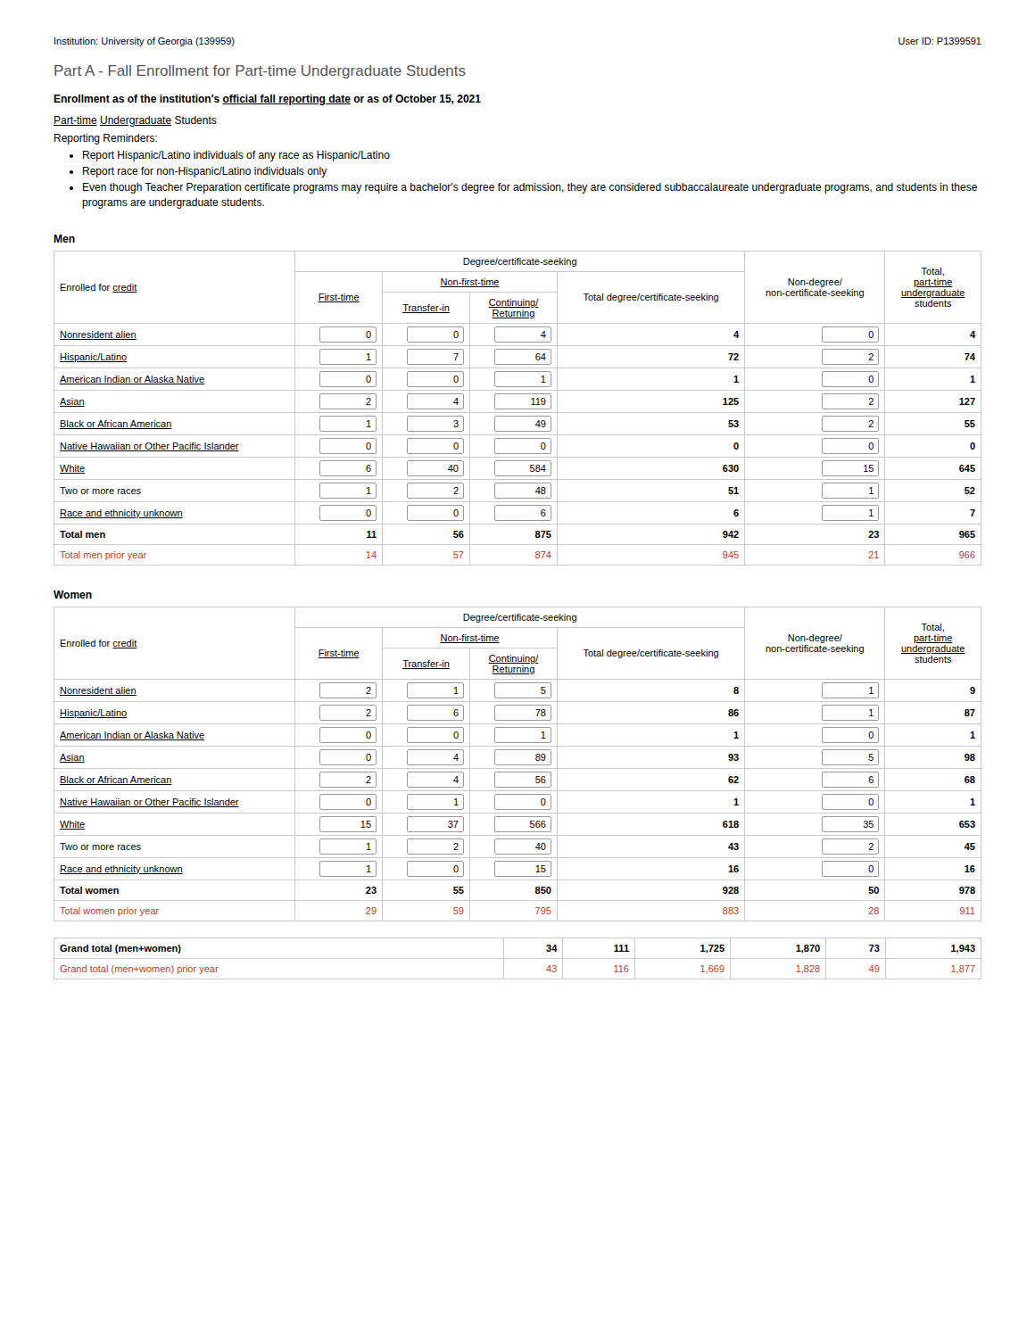Institution: University of Georgia (139959)
User ID: P1399591
Part A - Fall Enrollment for Part-time Undergraduate Students
Enrollment as of the institution's official fall reporting date or as of October 15, 2021
Part-time Undergraduate Students
Reporting Reminders:
Report Hispanic/Latino individuals of any race as Hispanic/Latino
Report race for non-Hispanic/Latino individuals only
Even though Teacher Preparation certificate programs may require a bachelor's degree for admission, they are considered subbaccalaureate undergraduate programs, and students in these programs are undergraduate students.
Men
| Enrolled for credit | Degree/certificate-seeking | Non-degree/ non-certificate-seeking | Total, part-time undergraduate students |
| --- | --- | --- | --- |
| First-time | Non-first-time | Total degree/certificate-seeking |
| Transfer-in | Continuing/ Returning |
| Nonresident alien | 0 | 0 | 4 | 4 | 0 | 4 |
| Hispanic/Latino | 1 | 7 | 64 | 72 | 2 | 74 |
| American Indian or Alaska Native | 0 | 0 | 1 | 1 | 0 | 1 |
| Asian | 2 | 4 | 119 | 125 | 2 | 127 |
| Black or African American | 1 | 3 | 49 | 53 | 2 | 55 |
| Native Hawaiian or Other Pacific Islander | 0 | 0 | 0 | 0 | 0 | 0 |
| White | 6 | 40 | 584 | 630 | 15 | 645 |
| Two or more races | 1 | 2 | 48 | 51 | 1 | 52 |
| Race and ethnicity unknown | 0 | 0 | 6 | 6 | 1 | 7 |
| Total men | 11 | 56 | 875 | 942 | 23 | 965 |
| Total men prior year | 14 | 57 | 874 | 945 | 21 | 966 |
Women
| Enrolled for credit | Degree/certificate-seeking | Non-degree/ non-certificate-seeking | Total, part-time undergraduate students |
| --- | --- | --- | --- |
| First-time | Non-first-time | Total degree/certificate-seeking |
| Transfer-in | Continuing/ Returning |
| Nonresident alien | 2 | 1 | 5 | 8 | 1 | 9 |
| Hispanic/Latino | 2 | 6 | 78 | 86 | 1 | 87 |
| American Indian or Alaska Native | 0 | 0 | 1 | 1 | 0 | 1 |
| Asian | 0 | 4 | 89 | 93 | 5 | 98 |
| Black or African American | 2 | 4 | 56 | 62 | 6 | 68 |
| Native Hawaiian or Other Pacific Islander | 0 | 1 | 0 | 1 | 0 | 1 |
| White | 15 | 37 | 566 | 618 | 35 | 653 |
| Two or more races | 1 | 2 | 40 | 43 | 2 | 45 |
| Race and ethnicity unknown | 1 | 0 | 15 | 16 | 0 | 16 |
| Total women | 23 | 55 | 850 | 928 | 50 | 978 |
| Total women prior year | 29 | 59 | 795 | 883 | 28 | 911 |
| Grand total (men+women) | 34 | 111 | 1,725 | 1,870 | 73 | 1,943 |
| Grand total (men+women) prior year | 43 | 116 | 1,669 | 1,828 | 49 | 1,877 |